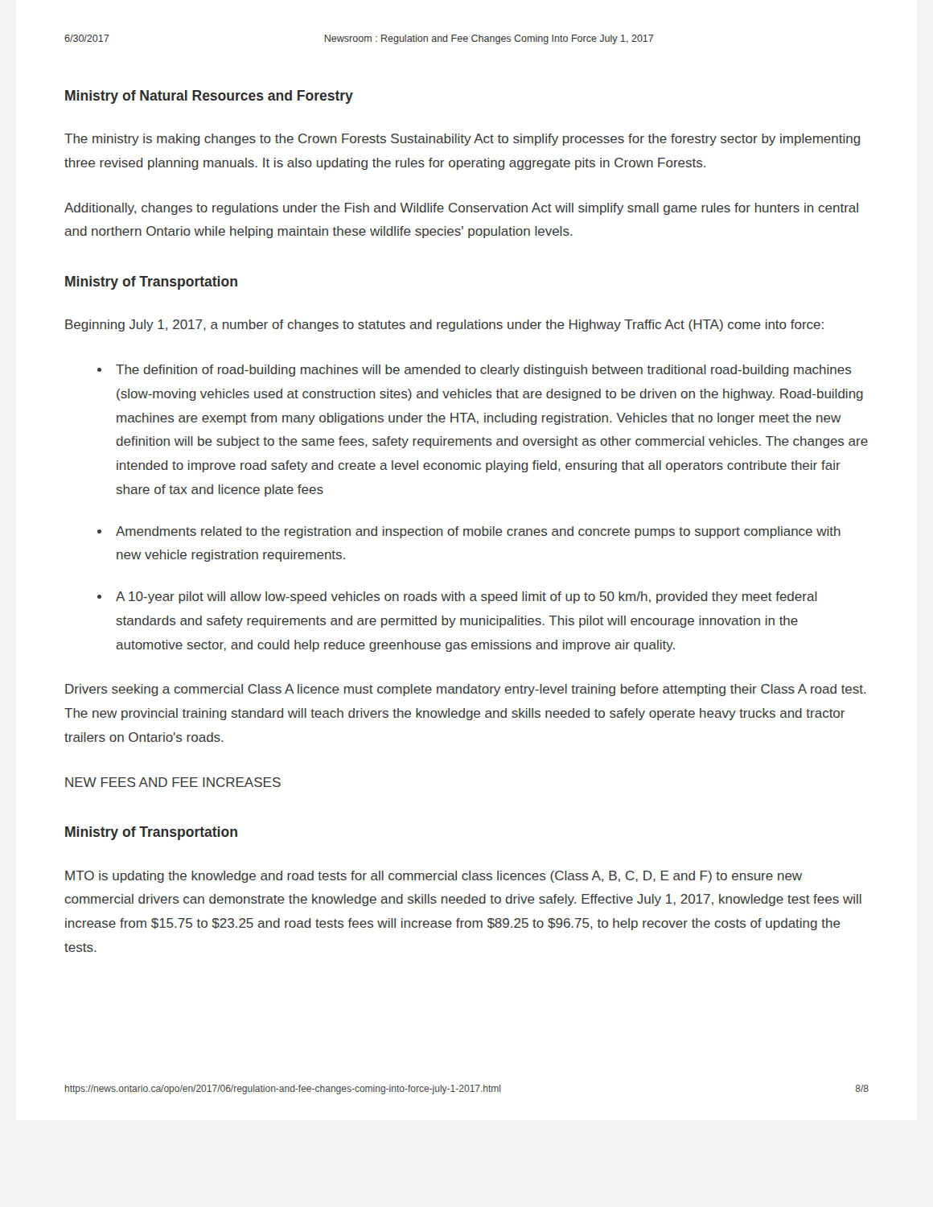6/30/2017 Newsroom : Regulation and Fee Changes Coming Into Force July 1, 2017
Ministry of Natural Resources and Forestry
The ministry is making changes to the Crown Forests Sustainability Act to simplify processes for the forestry sector by implementing three revised planning manuals. It is also updating the rules for operating aggregate pits in Crown Forests.
Additionally, changes to regulations under the Fish and Wildlife Conservation Act will simplify small game rules for hunters in central and northern Ontario while helping maintain these wildlife species' population levels.
Ministry of Transportation
Beginning July 1, 2017, a number of changes to statutes and regulations under the Highway Traffic Act (HTA) come into force:
The definition of road-building machines will be amended to clearly distinguish between traditional road-building machines (slow-moving vehicles used at construction sites) and vehicles that are designed to be driven on the highway. Road-building machines are exempt from many obligations under the HTA, including registration. Vehicles that no longer meet the new definition will be subject to the same fees, safety requirements and oversight as other commercial vehicles. The changes are intended to improve road safety and create a level economic playing field, ensuring that all operators contribute their fair share of tax and licence plate fees
Amendments related to the registration and inspection of mobile cranes and concrete pumps to support compliance with new vehicle registration requirements.
A 10-year pilot will allow low-speed vehicles on roads with a speed limit of up to 50 km/h, provided they meet federal standards and safety requirements and are permitted by municipalities. This pilot will encourage innovation in the automotive sector, and could help reduce greenhouse gas emissions and improve air quality.
Drivers seeking a commercial Class A licence must complete mandatory entry-level training before attempting their Class A road test. The new provincial training standard will teach drivers the knowledge and skills needed to safely operate heavy trucks and tractor trailers on Ontario's roads.
NEW FEES AND FEE INCREASES
Ministry of Transportation
MTO is updating the knowledge and road tests for all commercial class licences (Class A, B, C, D, E and F) to ensure new commercial drivers can demonstrate the knowledge and skills needed to drive safely. Effective July 1, 2017, knowledge test fees will increase from $15.75 to $23.25 and road tests fees will increase from $89.25 to $96.75, to help recover the costs of updating the tests.
https://news.ontario.ca/opo/en/2017/06/regulation-and-fee-changes-coming-into-force-july-1-2017.html 8/8